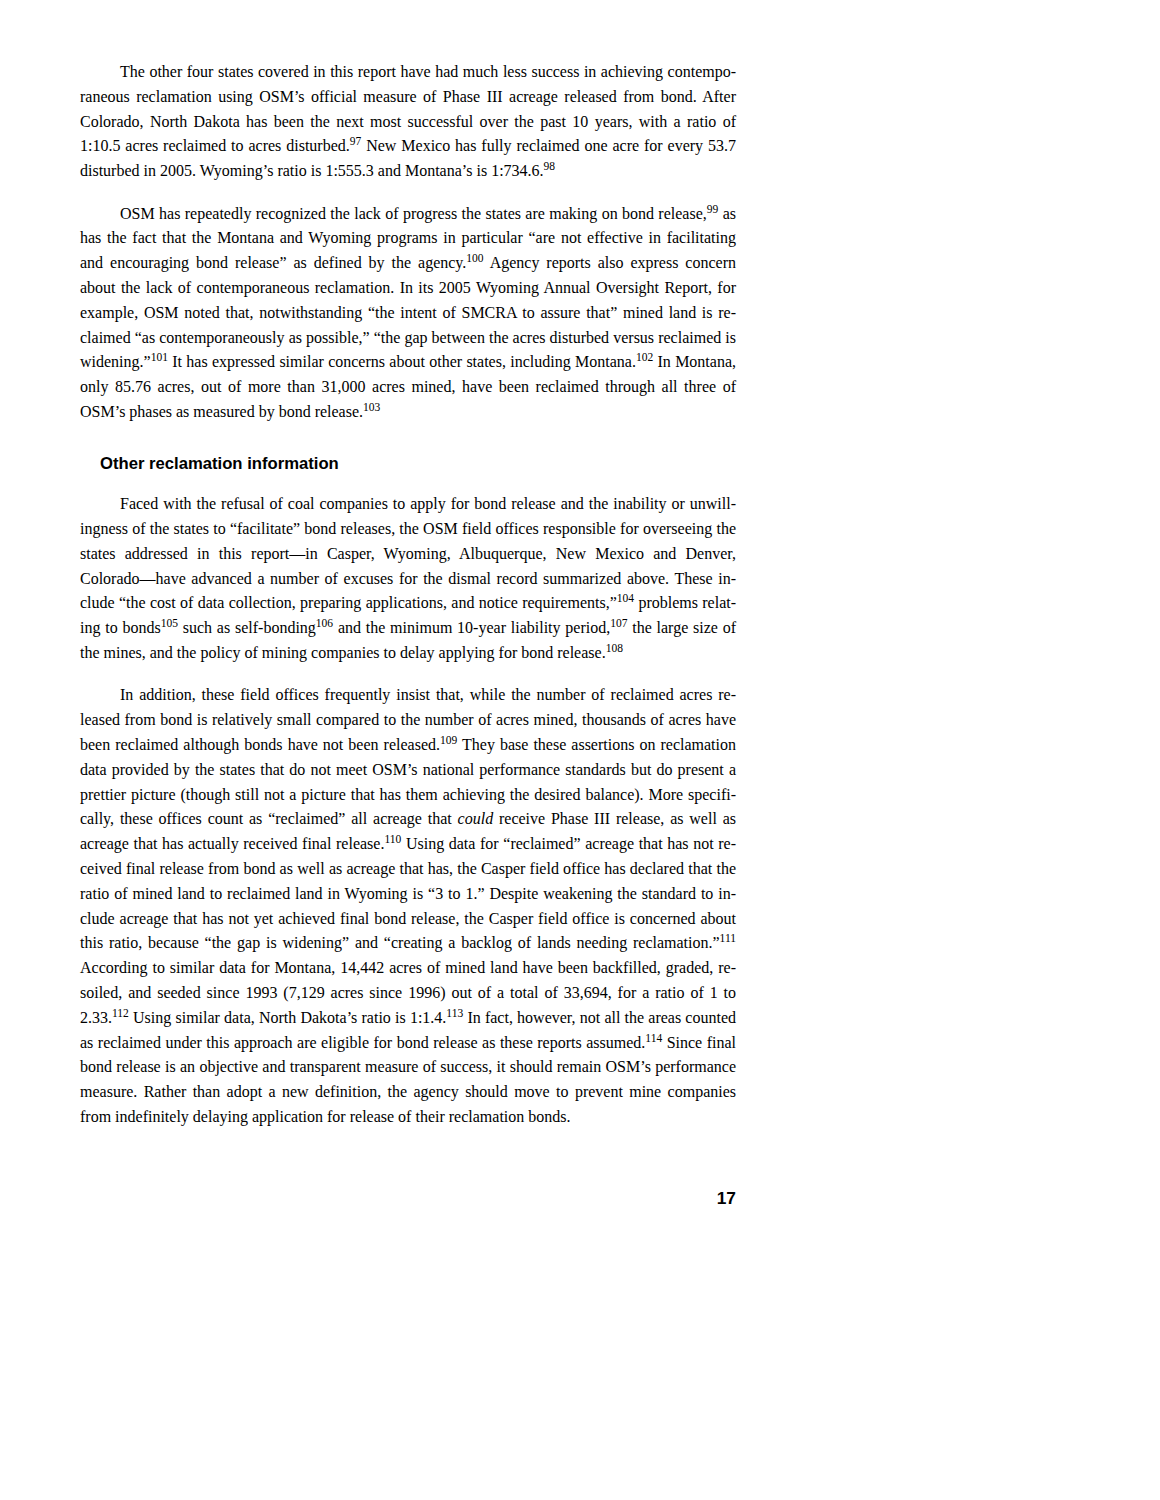The other four states covered in this report have had much less success in achieving contemporaneous reclamation using OSM’s official measure of Phase III acreage released from bond. After Colorado, North Dakota has been the next most successful over the past 10 years, with a ratio of 1:10.5 acres reclaimed to acres disturbed.97 New Mexico has fully reclaimed one acre for every 53.7 disturbed in 2005. Wyoming’s ratio is 1:555.3 and Montana’s is 1:734.6.98
OSM has repeatedly recognized the lack of progress the states are making on bond release,99 as has the fact that the Montana and Wyoming programs in particular “are not effective in facilitating and encouraging bond release” as defined by the agency.100 Agency reports also express concern about the lack of contemporaneous reclamation. In its 2005 Wyoming Annual Oversight Report, for example, OSM noted that, notwithstanding “the intent of SMCRA to assure that” mined land is reclaimed “as contemporaneously as possible,” “the gap between the acres disturbed versus reclaimed is widening.”101 It has expressed similar concerns about other states, including Montana.102 In Montana, only 85.76 acres, out of more than 31,000 acres mined, have been reclaimed through all three of OSM’s phases as measured by bond release.103
Other reclamation information
Faced with the refusal of coal companies to apply for bond release and the inability or unwillingness of the states to “facilitate” bond releases, the OSM field offices responsible for overseeing the states addressed in this report—in Casper, Wyoming, Albuquerque, New Mexico and Denver, Colorado—have advanced a number of excuses for the dismal record summarized above. These include “the cost of data collection, preparing applications, and notice requirements,”104 problems relating to bonds105 such as self-bonding106 and the minimum 10-year liability period,107 the large size of the mines, and the policy of mining companies to delay applying for bond release.108
In addition, these field offices frequently insist that, while the number of reclaimed acres released from bond is relatively small compared to the number of acres mined, thousands of acres have been reclaimed although bonds have not been released.109 They base these assertions on reclamation data provided by the states that do not meet OSM’s national performance standards but do present a prettier picture (though still not a picture that has them achieving the desired balance). More specifically, these offices count as “reclaimed” all acreage that could receive Phase III release, as well as acreage that has actually received final release.110 Using data for “reclaimed” acreage that has not received final release from bond as well as acreage that has, the Casper field office has declared that the ratio of mined land to reclaimed land in Wyoming is “3 to 1.” Despite weakening the standard to include acreage that has not yet achieved final bond release, the Casper field office is concerned about this ratio, because “the gap is widening” and “creating a backlog of lands needing reclamation.”111 According to similar data for Montana, 14,442 acres of mined land have been backfilled, graded, resoiled, and seeded since 1993 (7,129 acres since 1996) out of a total of 33,694, for a ratio of 1 to 2.33.112 Using similar data, North Dakota’s ratio is 1:1.4.113 In fact, however, not all the areas counted as reclaimed under this approach are eligible for bond release as these reports assumed.114 Since final bond release is an objective and transparent measure of success, it should remain OSM’s performance measure. Rather than adopt a new definition, the agency should move to prevent mine companies from indefinitely delaying application for release of their reclamation bonds.
17